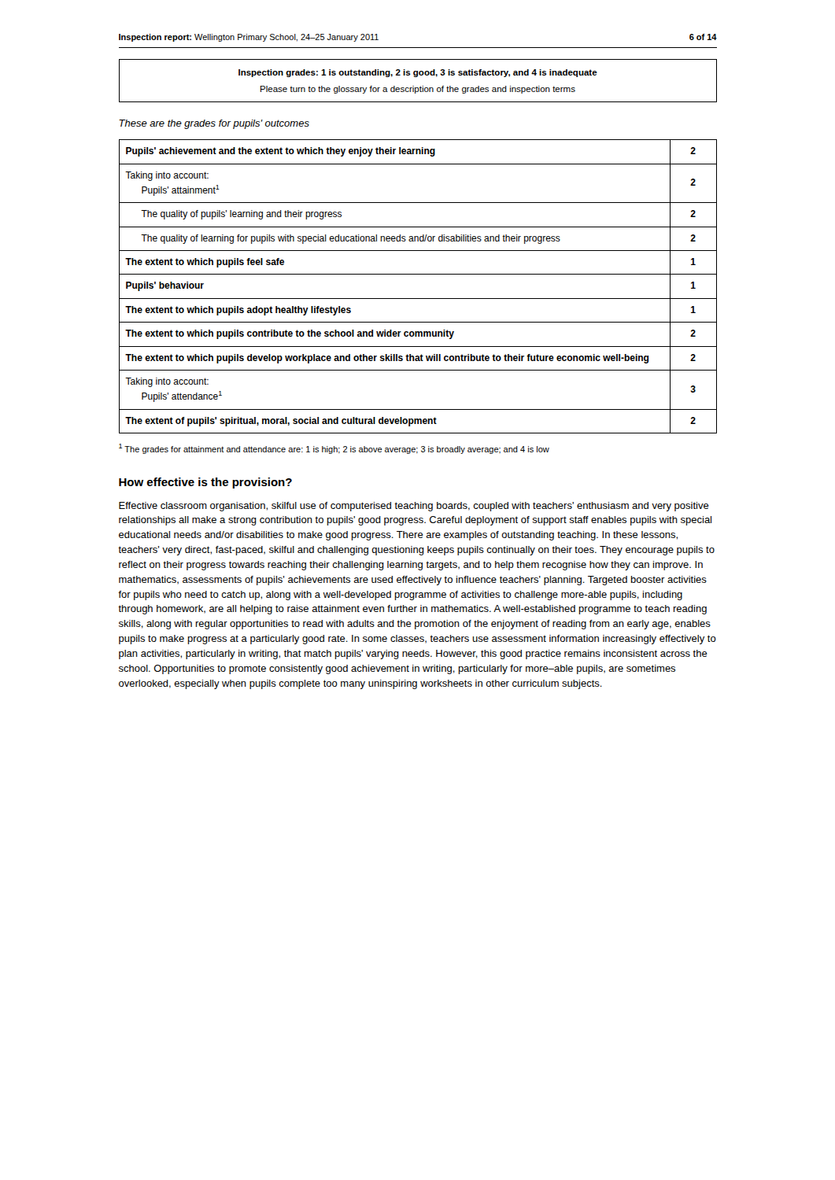Inspection report: Wellington Primary School, 24–25 January 2011
6 of 14
Inspection grades: 1 is outstanding, 2 is good, 3 is satisfactory, and 4 is inadequate
Please turn to the glossary for a description of the grades and inspection terms
These are the grades for pupils' outcomes
| Pupils' achievement and the extent to which they enjoy their learning | 2 |
| Taking into account: Pupils' attainment 1 | 2 |
| The quality of pupils' learning and their progress | 2 |
| The quality of learning for pupils with special educational needs and/or disabilities and their progress | 2 |
| The extent to which pupils feel safe | 1 |
| Pupils' behaviour | 1 |
| The extent to which pupils adopt healthy lifestyles | 1 |
| The extent to which pupils contribute to the school and wider community | 2 |
| The extent to which pupils develop workplace and other skills that will contribute to their future economic well-being | 2 |
| Taking into account: Pupils' attendance 1 | 3 |
| The extent of pupils' spiritual, moral, social and cultural development | 2 |
1 The grades for attainment and attendance are: 1 is high; 2 is above average; 3 is broadly average; and 4 is low
How effective is the provision?
Effective classroom organisation, skilful use of computerised teaching boards, coupled with teachers' enthusiasm and very positive relationships all make a strong contribution to pupils' good progress. Careful deployment of support staff enables pupils with special educational needs and/or disabilities to make good progress. There are examples of outstanding teaching. In these lessons, teachers' very direct, fast-paced, skilful and challenging questioning keeps pupils continually on their toes. They encourage pupils to reflect on their progress towards reaching their challenging learning targets, and to help them recognise how they can improve. In mathematics, assessments of pupils' achievements are used effectively to influence teachers' planning. Targeted booster activities for pupils who need to catch up, along with a well-developed programme of activities to challenge more-able pupils, including through homework, are all helping to raise attainment even further in mathematics. A well-established programme to teach reading skills, along with regular opportunities to read with adults and the promotion of the enjoyment of reading from an early age, enables pupils to make progress at a particularly good rate. In some classes, teachers use assessment information increasingly effectively to plan activities, particularly in writing, that match pupils' varying needs. However, this good practice remains inconsistent across the school. Opportunities to promote consistently good achievement in writing, particularly for more–able pupils, are sometimes overlooked, especially when pupils complete too many uninspiring worksheets in other curriculum subjects.